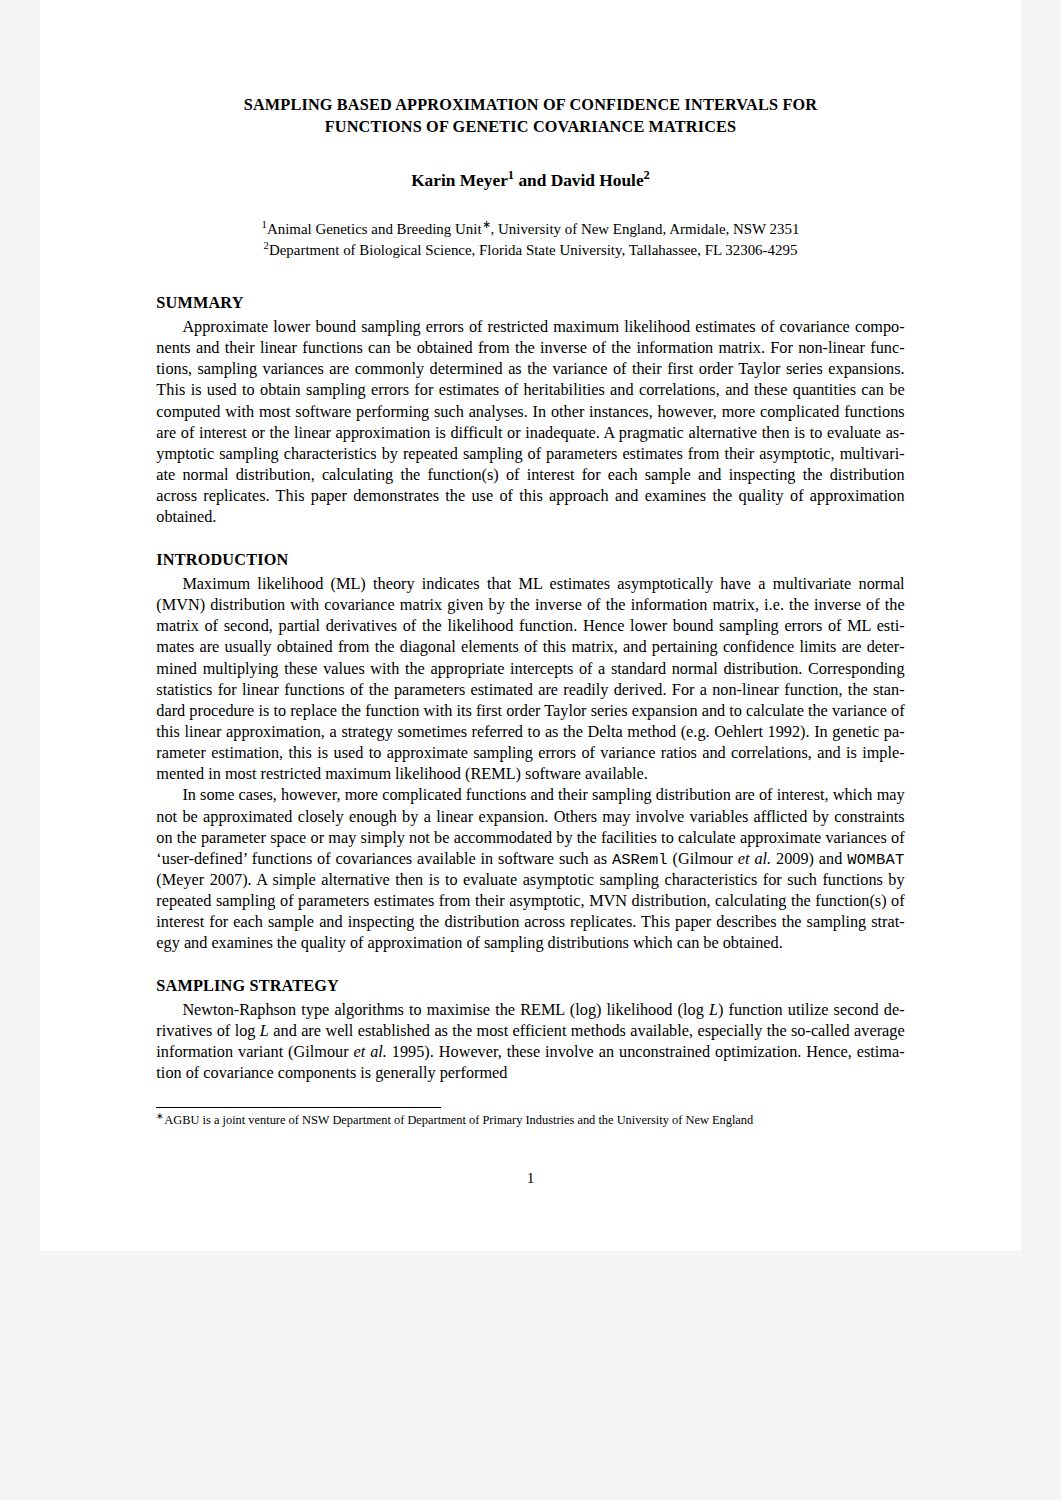Sampling Based Approximation of Confidence Intervals for
Functions of Genetic Covariance Matrices
Karin Meyer1 and David Houle2
1Animal Genetics and Breeding Unit∗, University of New England, Armidale, NSW 2351
2Department of Biological Science, Florida State University, Tallahassee, FL 32306-4295
Summary
Approximate lower bound sampling errors of restricted maximum likelihood estimates of covariance components and their linear functions can be obtained from the inverse of the information matrix. For non-linear functions, sampling variances are commonly determined as the variance of their first order Taylor series expansions. This is used to obtain sampling errors for estimates of heritabilities and correlations, and these quantities can be computed with most software performing such analyses. In other instances, however, more complicated functions are of interest or the linear approximation is difficult or inadequate. A pragmatic alternative then is to evaluate asymptotic sampling characteristics by repeated sampling of parameters estimates from their asymptotic, multivariate normal distribution, calculating the function(s) of interest for each sample and inspecting the distribution across replicates. This paper demonstrates the use of this approach and examines the quality of approximation obtained.
Introduction
Maximum likelihood (ML) theory indicates that ML estimates asymptotically have a multivariate normal (MVN) distribution with covariance matrix given by the inverse of the information matrix, i.e. the inverse of the matrix of second, partial derivatives of the likelihood function. Hence lower bound sampling errors of ML estimates are usually obtained from the diagonal elements of this matrix, and pertaining confidence limits are determined multiplying these values with the appropriate intercepts of a standard normal distribution. Corresponding statistics for linear functions of the parameters estimated are readily derived. For a non-linear function, the standard procedure is to replace the function with its first order Taylor series expansion and to calculate the variance of this linear approximation, a strategy sometimes referred to as the Delta method (e.g. Oehlert 1992). In genetic parameter estimation, this is used to approximate sampling errors of variance ratios and correlations, and is implemented in most restricted maximum likelihood (REML) software available.
In some cases, however, more complicated functions and their sampling distribution are of interest, which may not be approximated closely enough by a linear expansion. Others may involve variables afflicted by constraints on the parameter space or may simply not be accommodated by the facilities to calculate approximate variances of ‘user-defined’ functions of covariances available in software such as ASReml (Gilmour et al. 2009) and WOMBAT (Meyer 2007). A simple alternative then is to evaluate asymptotic sampling characteristics for such functions by repeated sampling of parameters estimates from their asymptotic, MVN distribution, calculating the function(s) of interest for each sample and inspecting the distribution across replicates. This paper describes the sampling strategy and examines the quality of approximation of sampling distributions which can be obtained.
Sampling Strategy
Newton-Raphson type algorithms to maximise the REML (log) likelihood (log L) function utilize second derivatives of log L and are well established as the most efficient methods available, especially the so-called average information variant (Gilmour et al. 1995). However, these involve an unconstrained optimization. Hence, estimation of covariance components is generally performed
∗AGBU is a joint venture of NSW Department of Department of Primary Industries and the University of New England
1